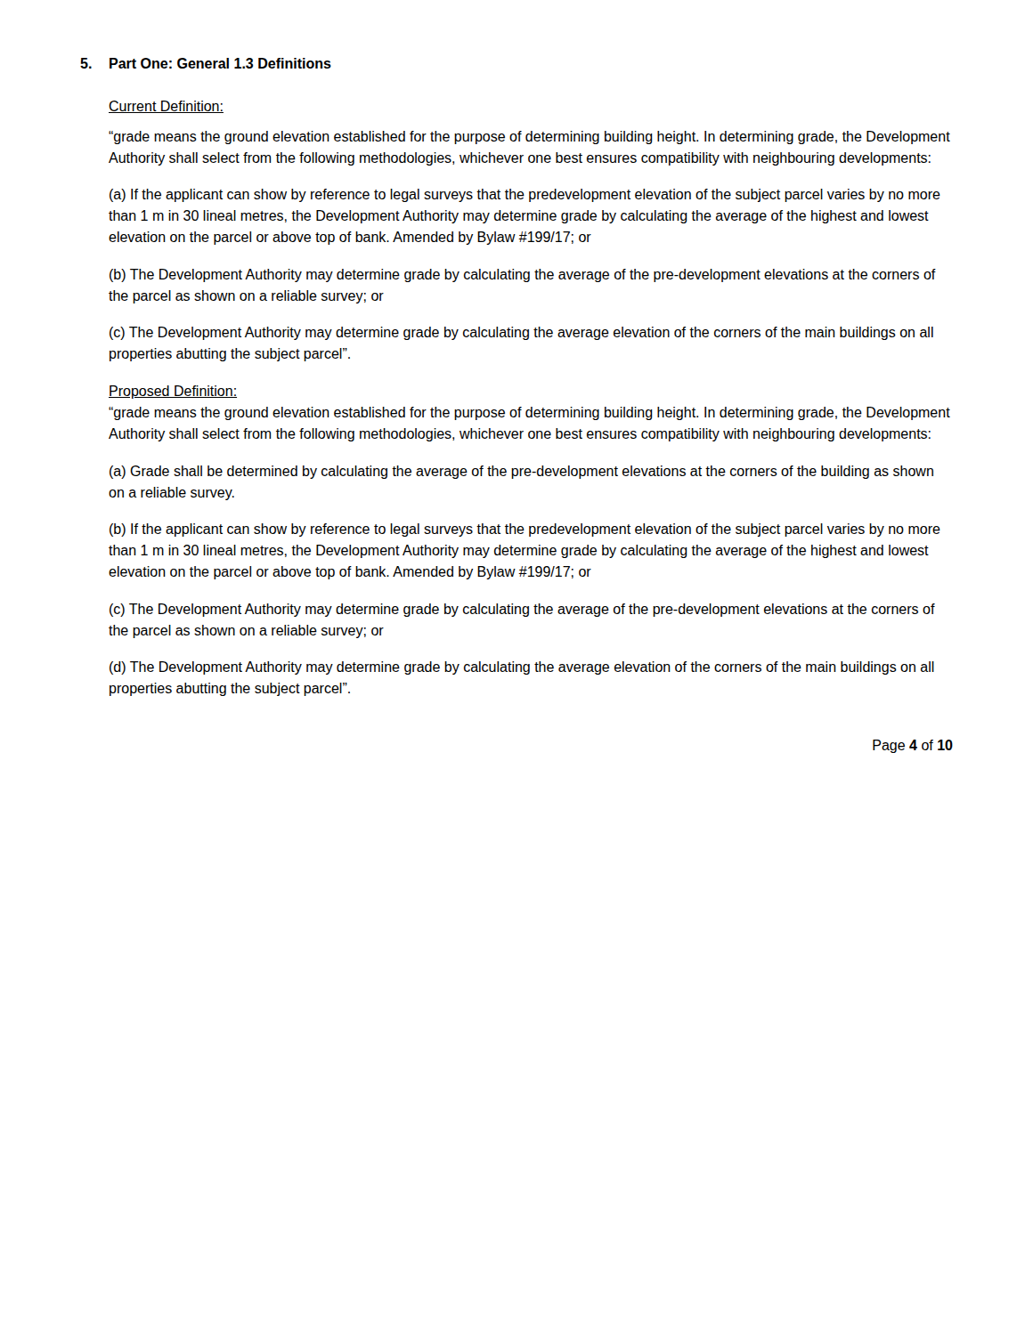5. Part One: General 1.3 Definitions
Current Definition:
“grade means the ground elevation established for the purpose of determining building height. In determining grade, the Development Authority shall select from the following methodologies, whichever one best ensures compatibility with neighbouring developments:
(a) If the applicant can show by reference to legal surveys that the predevelopment elevation of the subject parcel varies by no more than 1 m in 30 lineal metres, the Development Authority may determine grade by calculating the average of the highest and lowest elevation on the parcel or above top of bank. Amended by Bylaw #199/17; or
(b) The Development Authority may determine grade by calculating the average of the pre-development elevations at the corners of the parcel as shown on a reliable survey; or
(c) The Development Authority may determine grade by calculating the average elevation of the corners of the main buildings on all properties abutting the subject parcel”.
Proposed Definition:
“grade means the ground elevation established for the purpose of determining building height. In determining grade, the Development Authority shall select from the following methodologies, whichever one best ensures compatibility with neighbouring developments:
(a) Grade shall be determined by calculating the average of the pre-development elevations at the corners of the building as shown on a reliable survey.
(b) If the applicant can show by reference to legal surveys that the predevelopment elevation of the subject parcel varies by no more than 1 m in 30 lineal metres, the Development Authority may determine grade by calculating the average of the highest and lowest elevation on the parcel or above top of bank. Amended by Bylaw #199/17; or
(c) The Development Authority may determine grade by calculating the average of the pre-development elevations at the corners of the parcel as shown on a reliable survey; or
(d) The Development Authority may determine grade by calculating the average elevation of the corners of the main buildings on all properties abutting the subject parcel”.
Page 4 of 10